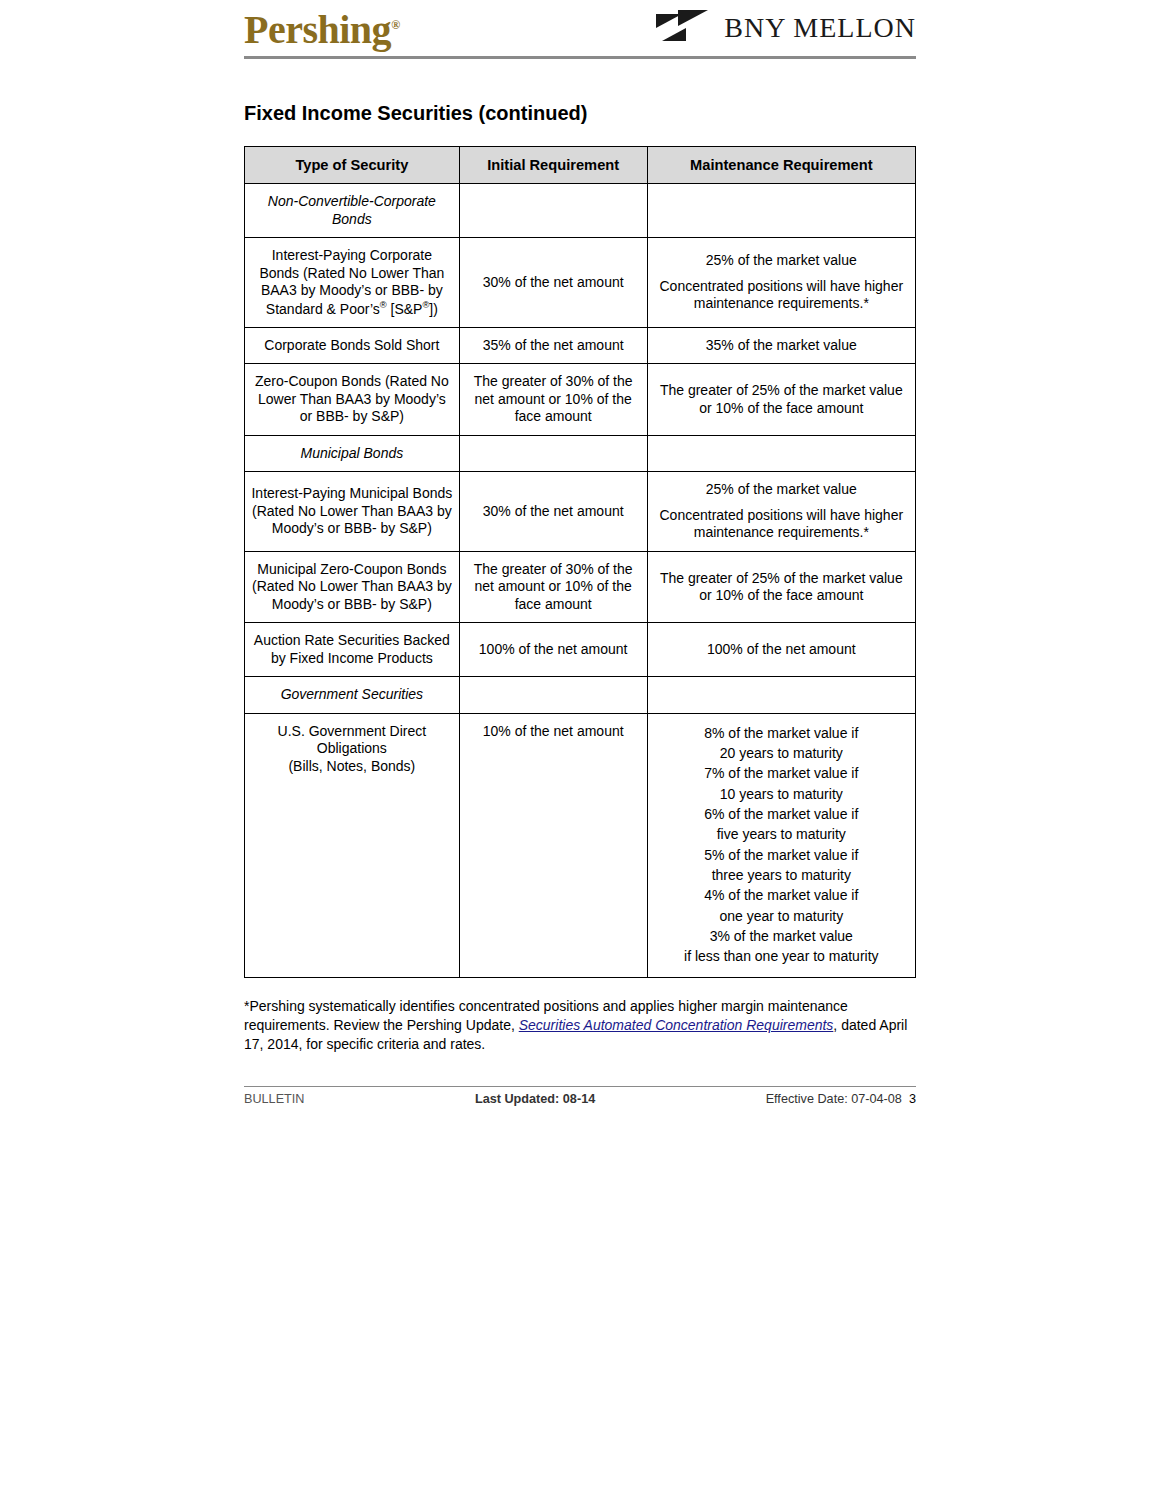Pershing®
BNY MELLON
Fixed Income Securities (continued)
| Type of Security | Initial Requirement | Maintenance Requirement |
| --- | --- | --- |
| Non-Convertible-Corporate Bonds | | |
| Interest-Paying Corporate Bonds (Rated No Lower Than BAA3 by Moody’s or BBB- by Standard & Poor’s ® [S&P ® ]) | 30% of the net amount | 25% of the market value Concentrated positions will have higher maintenance requirements.* |
| Corporate Bonds Sold Short | 35% of the net amount | 35% of the market value |
| Zero-Coupon Bonds (Rated No Lower Than BAA3 by Moody’s or BBB- by S&P) | The greater of 30% of the net amount or 10% of the face amount | The greater of 25% of the market value or 10% of the face amount |
| Municipal Bonds | | |
| Interest-Paying Municipal Bonds (Rated No Lower Than BAA3 by Moody’s or BBB- by S&P) | 30% of the net amount | 25% of the market value Concentrated positions will have higher maintenance requirements.* |
| Municipal Zero-Coupon Bonds (Rated No Lower Than BAA3 by Moody’s or BBB- by S&P) | The greater of 30% of the net amount or 10% of the face amount | The greater of 25% of the market value or 10% of the face amount |
| Auction Rate Securities Backed by Fixed Income Products | 100% of the net amount | 100% of the net amount |
| Government Securities | | |
| U.S. Government Direct Obligations (Bills, Notes, Bonds) | 10% of the net amount | 8% of the market value if 20 years to maturity 7% of the market value if 10 years to maturity 6% of the market value if five years to maturity 5% of the market value if three years to maturity 4% of the market value if one year to maturity 3% of the market value if less than one year to maturity |
*Pershing systematically identifies concentrated positions and applies higher margin maintenance requirements. Review the Pershing Update, Securities Automated Concentration Requirements, dated April 17, 2014, for specific criteria and rates.
BULLETIN
Last Updated: 08-14
Effective Date: 07-04-08 3